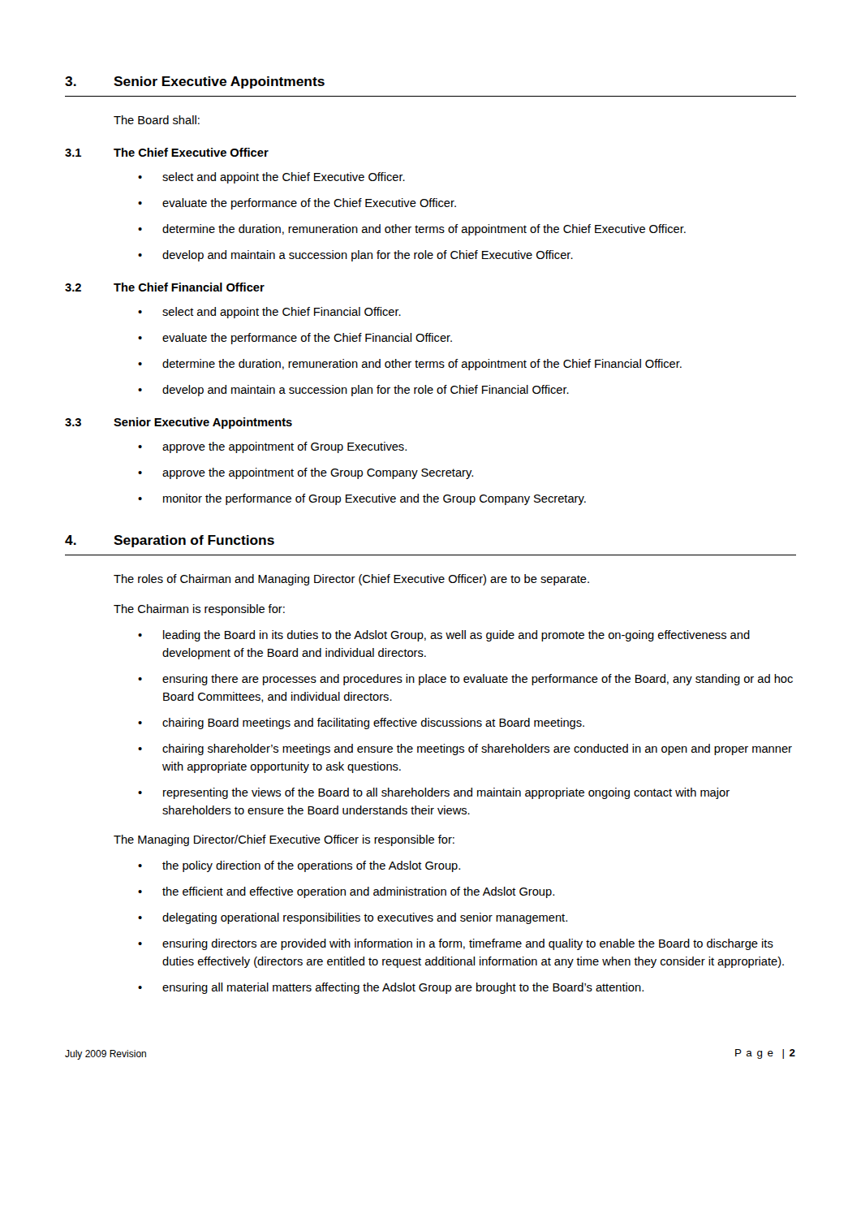3. Senior Executive Appointments
The Board shall:
3.1 The Chief Executive Officer
select and appoint the Chief Executive Officer.
evaluate the performance of the Chief Executive Officer.
determine the duration, remuneration and other terms of appointment of the Chief Executive Officer.
develop and maintain a succession plan for the role of Chief Executive Officer.
3.2 The Chief Financial Officer
select and appoint the Chief Financial Officer.
evaluate the performance of the Chief Financial Officer.
determine the duration, remuneration and other terms of appointment of the Chief Financial Officer.
develop and maintain a succession plan for the role of Chief Financial Officer.
3.3 Senior Executive Appointments
approve the appointment of Group Executives.
approve the appointment of the Group Company Secretary.
monitor the performance of Group Executive and the Group Company Secretary.
4. Separation of Functions
The roles of Chairman and Managing Director (Chief Executive Officer) are to be separate.
The Chairman is responsible for:
leading the Board in its duties to the Adslot Group, as well as guide and promote the on-going effectiveness and development of the Board and individual directors.
ensuring there are processes and procedures in place to evaluate the performance of the Board, any standing or ad hoc Board Committees, and individual directors.
chairing Board meetings and facilitating effective discussions at Board meetings.
chairing shareholder’s meetings and ensure the meetings of shareholders are conducted in an open and proper manner with appropriate opportunity to ask questions.
representing the views of the Board to all shareholders and maintain appropriate ongoing contact with major shareholders to ensure the Board understands their views.
The Managing Director/Chief Executive Officer is responsible for:
the policy direction of the operations of the Adslot Group.
the efficient and effective operation and administration of the Adslot Group.
delegating operational responsibilities to executives and senior management.
ensuring directors are provided with information in a form, timeframe and quality to enable the Board to discharge its duties effectively (directors are entitled to request additional information at any time when they consider it appropriate).
ensuring all material matters affecting the Adslot Group are brought to the Board’s attention.
July 2009 Revision P a g e | 2